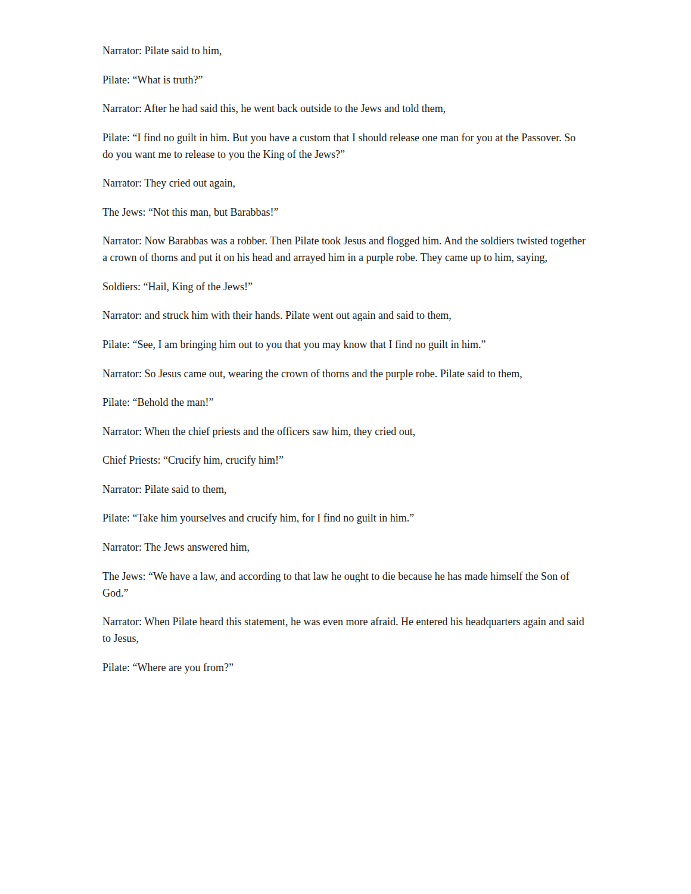Narrator: Pilate said to him,
Pilate: “What is truth?”
Narrator: After he had said this, he went back outside to the Jews and told them,
Pilate: “I find no guilt in him. But you have a custom that I should release one man for you at the Passover. So do you want me to release to you the King of the Jews?”
Narrator: They cried out again,
The Jews: “Not this man, but Barabbas!”
Narrator: Now Barabbas was a robber. Then Pilate took Jesus and flogged him. And the soldiers twisted together a crown of thorns and put it on his head and arrayed him in a purple robe. They came up to him, saying,
Soldiers: “Hail, King of the Jews!”
Narrator: and struck him with their hands. Pilate went out again and said to them,
Pilate: “See, I am bringing him out to you that you may know that I find no guilt in him.”
Narrator: So Jesus came out, wearing the crown of thorns and the purple robe. Pilate said to them,
Pilate: “Behold the man!”
Narrator: When the chief priests and the officers saw him, they cried out,
Chief Priests: “Crucify him, crucify him!”
Narrator: Pilate said to them,
Pilate: “Take him yourselves and crucify him, for I find no guilt in him.”
Narrator: The Jews answered him,
The Jews: “We have a law, and according to that law he ought to die because he has made himself the Son of God.”
Narrator: When Pilate heard this statement, he was even more afraid. He entered his headquarters again and said to Jesus,
Pilate: “Where are you from?”